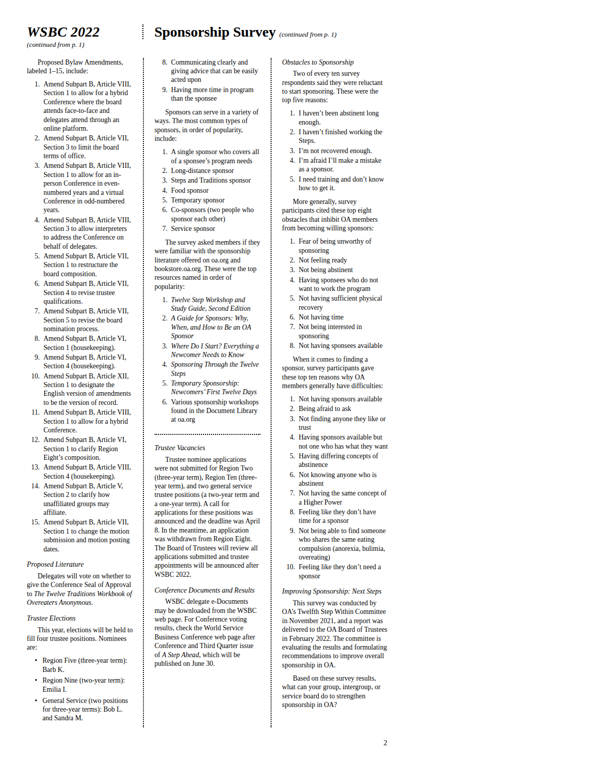WSBC 2022
(continued from p. 1)
Sponsorship Survey
(continued from p. 1)
Proposed Bylaw Amendments, labeled 1–15, include:
Amend Subpart B, Article VIII, Section 1 to allow for a hybrid Conference where the board attends face-to-face and delegates attend through an online platform.
Amend Subpart B, Article VII, Section 3 to limit the board terms of office.
Amend Subpart B, Article VIII, Section 1 to allow for an in-person Conference in even-numbered years and a virtual Conference in odd-numbered years.
Amend Subpart B, Article VIII, Section 3 to allow interpreters to address the Conference on behalf of delegates.
Amend Subpart B, Article VII, Section 1 to restructure the board composition.
Amend Subpart B, Article VII, Section 4 to revise trustee qualifications.
Amend Subpart B, Article VII, Section 5 to revise the board nomination process.
Amend Subpart B, Article VI, Section 1 (housekeeping).
Amend Subpart B, Article VI, Section 4 (housekeeping).
Amend Subpart B, Article XII, Section 1 to designate the English version of amendments to be the version of record.
Amend Subpart B, Article VIII, Section 1 to allow for a hybrid Conference.
Amend Subpart B, Article VI, Section 1 to clarify Region Eight’s composition.
Amend Subpart B, Article VIII, Section 4 (housekeeping).
Amend Subpart B, Article V, Section 2 to clarify how unaffiliated groups may affiliate.
Amend Subpart B, Article VII, Section 1 to change the motion submission and motion posting dates.
Proposed Literature
Delegates will vote on whether to give the Conference Seal of Approval to The Twelve Traditions Workbook of Overeaters Anonymous.
Trustee Elections
This year, elections will be held to fill four trustee positions. Nominees are:
Region Five (three-year term): Barb K.
Region Nine (two-year term): Emilia I.
General Service (two positions for three-year terms): Bob L. and Sandra M.
Communicating clearly and giving advice that can be easily acted upon
Having more time in program than the sponsee
Sponsors can serve in a variety of ways. The most common types of sponsors, in order of popularity, include:
A single sponsor who covers all of a sponsee’s program needs
Long-distance sponsor
Steps and Traditions sponsor
Food sponsor
Temporary sponsor
Co-sponsors (two people who sponsor each other)
Service sponsor
The survey asked members if they were familiar with the sponsorship literature offered on oa.org and bookstore.oa.org. These were the top resources named in order of popularity:
Twelve Step Workshop and Study Guide, Second Edition
A Guide for Sponsors: Why, When, and How to Be an OA Sponsor
Where Do I Start? Everything a Newcomer Needs to Know
Sponsoring Through the Twelve Steps
Temporary Sponsorship: Newcomers’ First Twelve Days
Various sponsorship workshops found in the Document Library at oa.org
Trustee Vacancies
Trustee nominee applications were not submitted for Region Two (three-year term), Region Ten (three-year term), and two general service trustee positions (a two-year term and a one-year term). A call for applications for these positions was announced and the deadline was April 8. In the meantime, an application was withdrawn from Region Eight. The Board of Trustees will review all applications submitted and trustee appointments will be announced after WSBC 2022.
Conference Documents and Results
WSBC delegate e-Documents may be downloaded from the WSBC web page. For Conference voting results, check the World Service Business Conference web page after Conference and Third Quarter issue of A Step Ahead, which will be published on June 30.
Obstacles to Sponsorship
Two of every ten survey respondents said they were reluctant to start sponsoring. These were the top five reasons:
I haven’t been abstinent long enough.
I haven’t finished working the Steps.
I’m not recovered enough.
I’m afraid I’ll make a mistake as a sponsor.
I need training and don’t know how to get it.
More generally, survey participants cited these top eight obstacles that inhibit OA members from becoming willing sponsors:
Fear of being unworthy of sponsoring
Not feeling ready
Not being abstinent
Having sponsees who do not want to work the program
Not having sufficient physical recovery
Not having time
Not being interested in sponsoring
Not having sponsees available
When it comes to finding a sponsor, survey participants gave these top ten reasons why OA members generally have difficulties:
Not having sponsors available
Being afraid to ask
Not finding anyone they like or trust
Having sponsors available but not one who has what they want
Having differing concepts of abstinence
Not knowing anyone who is abstinent
Not having the same concept of a Higher Power
Feeling like they don’t have time for a sponsor
Not being able to find someone who shares the same eating compulsion (anorexia, bulimia, overeating)
Feeling like they don’t need a sponsor
Improving Sponsorship: Next Steps
This survey was conducted by OA’s Twelfth Step Within Committee in November 2021, and a report was delivered to the OA Board of Trustees in February 2022. The committee is evaluating the results and formulating recommendations to improve overall sponsorship in OA.
Based on these survey results, what can your group, intergroup, or service board do to strengthen sponsorship in OA?
2